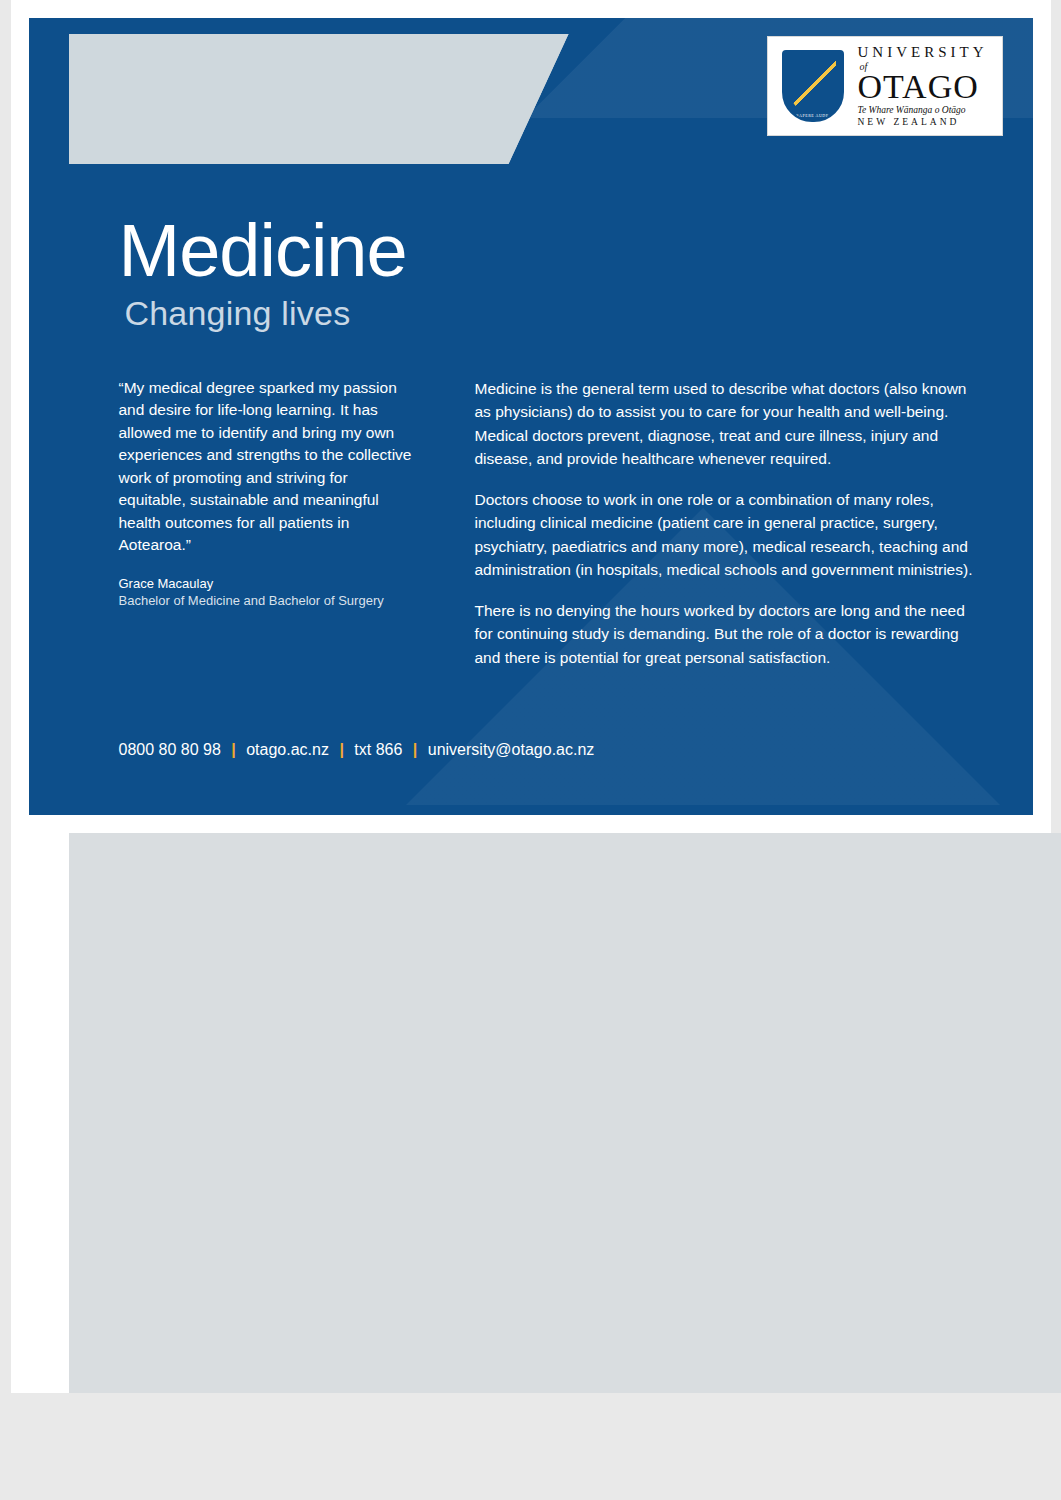University
of
OTAGO
Te Whare Wānanga o Otāgo
NEW ZEALAND
Medicine
Changing lives
“My medical degree sparked my passion and desire for life-long learning. It has allowed me to identify and bring my own experiences and strengths to the collective work of promoting and striving for equitable, sustainable and meaningful health outcomes for all patients in Aotearoa.”
Grace Macaulay Bachelor of Medicine and Bachelor of Surgery
Medicine is the general term used to describe what doctors (also known as physicians) do to assist you to care for your health and well-being. Medical doctors prevent, diagnose, treat and cure illness, injury and disease, and provide healthcare whenever required.
Doctors choose to work in one role or a combination of many roles, including clinical medicine (patient care in general practice, surgery, psychiatry, paediatrics and many more), medical research, teaching and administration (in hospitals, medical schools and government ministries).
There is no denying the hours worked by doctors are long and the need for continuing study is demanding. But the role of a doctor is rewarding and there is potential for great personal satisfaction.
0800 80 80 98 | otago.ac.nz | txt 866 | university@otago.ac.nz